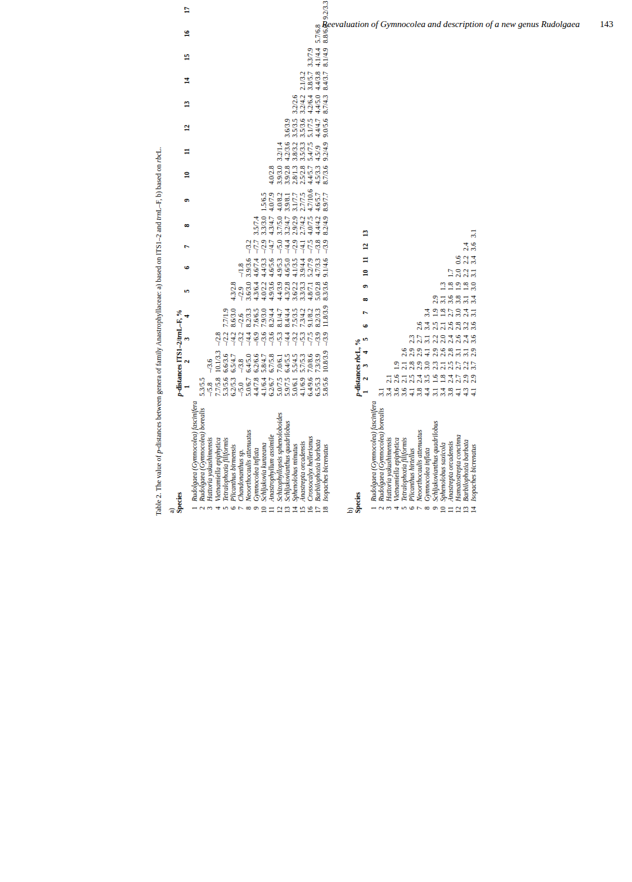Reevaluation of Gymnocolea and description of a new genus Rudolgaea 143
Table 2. The value of p -distances between genera of family Anastrophyllaceae: a) based on ITS1–2 and trn L–F, b) based on rbc L.
| a) |
| Species | p -distances ITS1–2/ trn L–F, % |
| | | 1 | 2 | 3 | 4 | 5 | 6 | 7 | 8 | 9 | 10 | 11 | 12 | 13 | 14 | 15 | 16 | 17 |
| 1 | Rudolgaea (Gymnocolea) fascinifera | | | | | | | | | | | | | | | | | |
| 2 | Rudolgaea (Gymnocolea) borealis | 5.3/5.5 | | | | | | | | | | | | | | | | |
| 3 | Hattoria yakushimensis | –/5.8 | –/3.6 | | | | | | | | | | | | | | | |
| 4 | Vietnamiella epiphytica | 7.7/5.8 | 10.1/3.3 | –/2.8 | | | | | | | | | | | | | | |
| 5 | Tetralophozia filiformis | 5.3/5.6 | 6.6/3.6 | –/2.2 | 7.7/1.9 | | | | | | | | | | | | | |
| 6 | Plicanthus birmensis | 6.2/5.3 | 6.5/4.7 | –/4.2 | 8.6/3.0 | 4.3/2.8 | | | | | | | | | | | | |
| 7 | Chandonanthus sp. | –/5.0 | –/3.8 | –/3.2 | –/2.6 | –/2.9 | –/1.8 | | | | | | | | | | | |
| 8 | Neoorthocaulis attenuatus | 5.0/6.7 | 6.4/5.0 | –/4.4 | 8.2/3.3 | 3.6/3.0 | 3.9/3.6 | –/3.2 | | | | | | | | | | |
| 9 | Gymnocolea inflata | 4.4/7.8 | 6.2/6.6 | –/6.9 | 7.6/6.5 | 4.3/6.4 | 4.6/7.4 | –/7.7 | 3.5/7.4 | | | | | | | | | |
| 10 | Schljakovia kunzeana | 4.1/6.4 | 5.8/4.7 | –/3.6 | 7.9/3.0 | 4.0/2.2 | 4.4/3.3 | –/2.9 | 3.3/3.0 | 1.5/6.5 | | | | | | | | |
| 11 | Anastrophyllum assimile | 6.2/6.7 | 6.7/5.8 | –/3.6 | 8.2/4.4 | 4.9/3.6 | 4.6/5.6 | –/4.7 | 4.3/4.7 | 4.0/7.9 | 4.0/2.8 | | | | | | | |
| 12 | Schizophyllopsis sphenoloboides | 5.0/7.5 | 7.0/6.1 | –/5.3 | 8.1/4.7 | 4.4/3.9 | 4.9/5.3 | –/5.0 | 3.7/5.0 | 4.0/8.2 | 3.9/3.0 | 3.2/1.4 | | | | | | |
| 13 | Schljakovianthus quadrilobus | 5.9/7.5 | 6.4/5.5 | –/4.4 | 8.4/4.4 | 4.3/2.8 | 4.6/5.0 | –/4.4 | 3.2/4.7 | 3.9/8.1 | 3.9/2.8 | 4.2/3.6 | 3.6/3.9 | | | | | |
| 14 | Sphenolobus minutus | 5.0/6.1 | 5.5/4.5 | –/3.2 | 7.5/3.5 | 3.6/2.2 | 4.1/3.5 | –/2.9 | 2.9/2.9 | 3.1/7.7 | 2.8/1.3 | 3.8/3.2 | 3.5/3.5 | 3.2/2.6 | | | | |
| 15 | Anastrepta orcadensis | 4.1/6.9 | 5.7/5.3 | –/5.3 | 7.3/4.2 | 3.3/3.3 | 3.9/4.4 | –/4.1 | 2.7/4.2 | 2.7/7.5 | 2.5/2.8 | 3.5/3.3 | 3.5/3.6 | 3.2/4.2 | 2.1/3.2 | | | |
| 16 | Crossocalyx hellerianus | 6.4/9.6 | 7.0/8.6 | –/7.5 | 9.1/8.2 | 4.8/7.1 | 5.2/7.9 | –/7.5 | 4.0/7.5 | 4.7/10.6 | 4.4/5.7 | 5.4/7.5 | 5.1/7.5 | 4.2/6.4 | 3.8/5.7 | 3.3/7.9 | | |
| 17 | Barbilophozia barbata | 6.5/5.3 | 7.3/3.9 | –/3.9 | 8.2/3.3 | 5.0/2.8 | 4.7/3.3 | –/3.8 | 4.4/4.2 | 4.6/5.7 | 4.5/3.3 | 4.5/.9 | 4.4/4.7 | 4.4/5.0 | 4.4/3.8 | 4.1/4.4 | 5.7/6.8 | |
| 18 | Isopaches bicrenatus | 5.8/5.6 | 10.8/3.9 | –/3.9 | 11.8/3.9 | 8.3/3.6 | 9.1/4.6 | –/3.9 | 8.2/4.9 | 8.9/7.7 | 8.7/3.6 | 9.2/4.9 | 9.0/5.6 | 8.7/4.3 | 8.4/3.7 | 8.1/4.9 | 8.8/6.0 | 9.2/3.3 |
| b) |
| Species | p -distances rbc L, % |
| | | 1 | 2 | 3 | 4 | 5 | 6 | 7 | 8 | 9 | 10 | 11 | 12 | 13 |
| 1 | Rudolgaea (Gymnocolea) fascinifera | | | | | | | | | | | | | |
| 2 | Rudolgaea (Gymnocolea) borealis | 3.1 | | | | | | | | | | | | |
| 3 | Hattoria yakushimensis | 3.4 | 2.1 | | | | | | | | | | | |
| 4 | Vietnamiella epiphytica | 3.6 | 2.6 | 1.9 | | | | | | | | | | |
| 5 | Tetralophozia filiformis | 3.6 | 2.1 | 2.1 | 2.6 | | | | | | | | | |
| 6 | Plicanthus hirtellus | 4.1 | 2.5 | 2.8 | 2.9 | 2.3 | | | | | | | | |
| 7 | Neoorthocaulis attenuatus | 3.8 | 2.4 | 2.9 | 2.9 | 2.7 | 2.6 | | | | | | | |
| 8 | Gymnocolea inflata | 4.4 | 3.5 | 3.0 | 4.1 | 3.1 | 3.4 | 3.4 | | | | | | |
| 9 | Schljakovianthus quadrilobus | 3.1 | 1.6 | 2.3 | 2.9 | 2.2 | 2.5 | 1.9 | 2.9 | | | | | |
| 10 | Sphenolobus saxicola | 3.4 | 1.8 | 2.1 | 2.6 | 2.0 | 2.1 | 1.8 | 3.1 | 1.3 | | | | |
| 11 | Anastrepta orcadensis | 3.8 | 2.4 | 2.5 | 2.8 | 2.4 | 2.6 | 2.7 | 3.6 | 1.8 | 1.7 | | | |
| 12 | Hamatostrepta concinna | 4.1 | 2.7 | 2.7 | 3.1 | 2.6 | 2.8 | 3.0 | 3.8 | 1.9 | 2.0 | 0.6 | | |
| 13 | Barbilophozia barbata | 4.3 | 2.9 | 2.2 | 3.1 | 2.4 | 3.2 | 2.4 | 3.1 | 1.8 | 2.2 | 2.2 | 2.4 | |
| 14 | Isopaches bicrenatus | 4.1 | 2.9 | 3.7 | 2.9 | 3.6 | 3.6 | 3.1 | 3.4 | 3.0 | 3.1 | 3.4 | 3.6 | 3.1 |